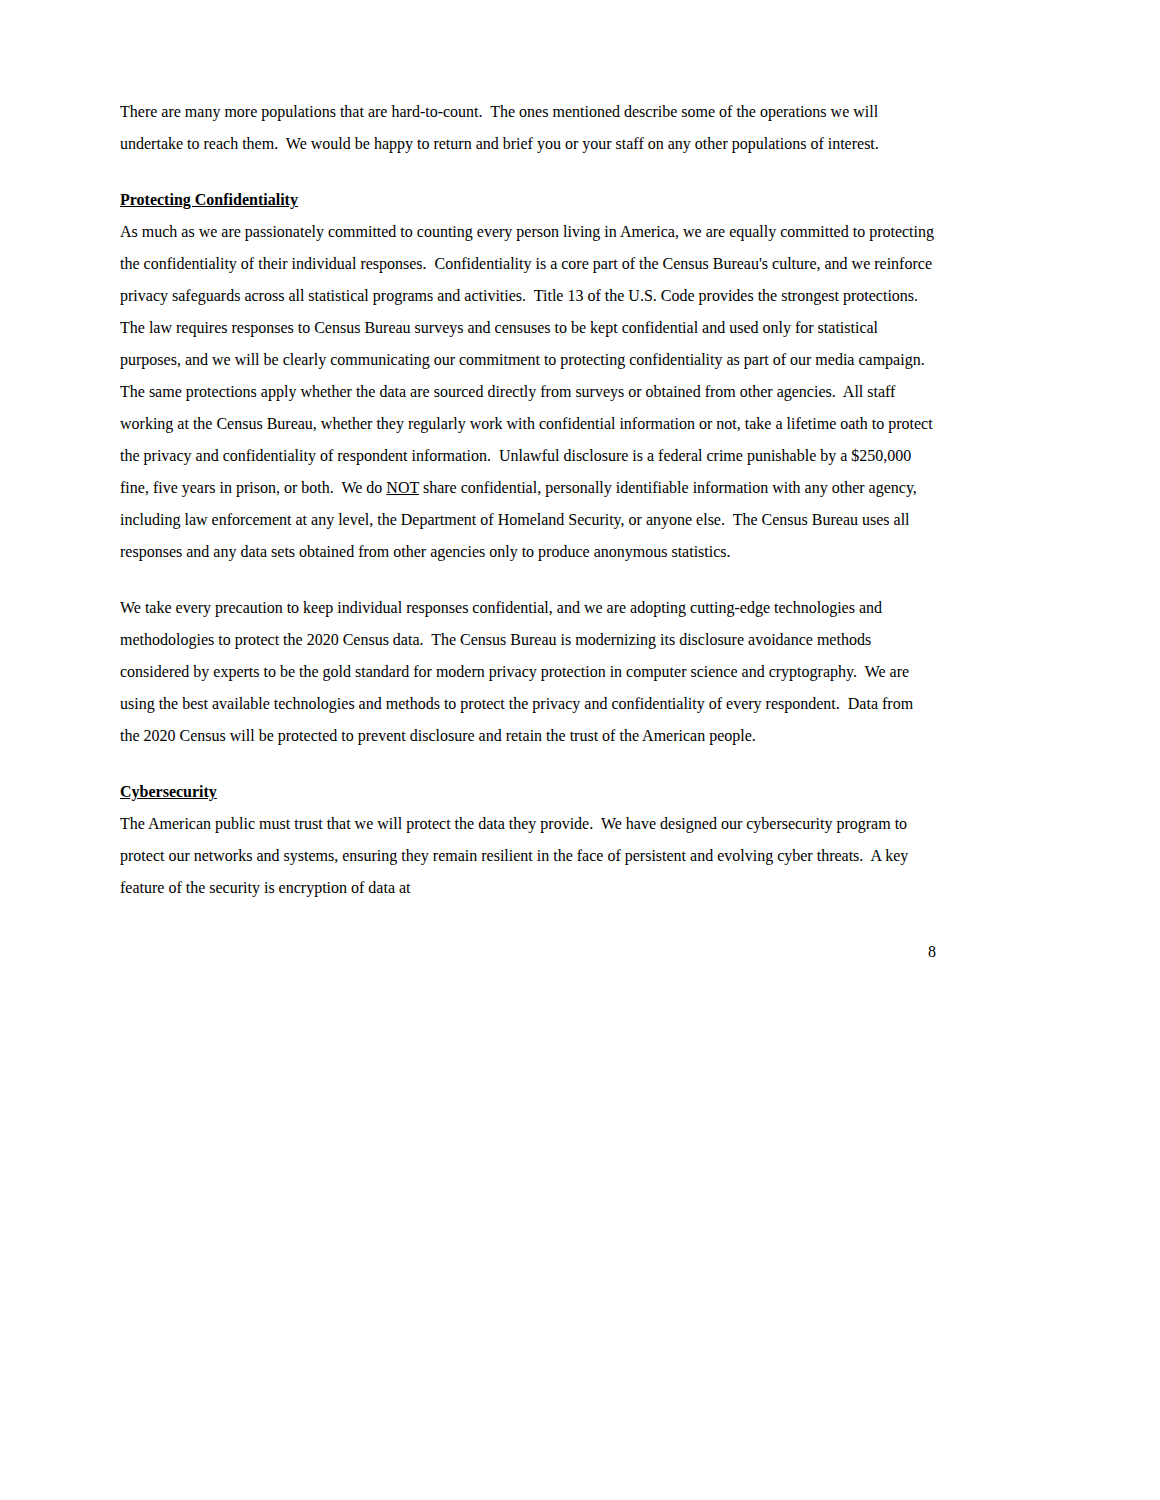There are many more populations that are hard-to-count. The ones mentioned describe some of the operations we will undertake to reach them. We would be happy to return and brief you or your staff on any other populations of interest.
Protecting Confidentiality
As much as we are passionately committed to counting every person living in America, we are equally committed to protecting the confidentiality of their individual responses. Confidentiality is a core part of the Census Bureau's culture, and we reinforce privacy safeguards across all statistical programs and activities. Title 13 of the U.S. Code provides the strongest protections. The law requires responses to Census Bureau surveys and censuses to be kept confidential and used only for statistical purposes, and we will be clearly communicating our commitment to protecting confidentiality as part of our media campaign. The same protections apply whether the data are sourced directly from surveys or obtained from other agencies. All staff working at the Census Bureau, whether they regularly work with confidential information or not, take a lifetime oath to protect the privacy and confidentiality of respondent information. Unlawful disclosure is a federal crime punishable by a $250,000 fine, five years in prison, or both. We do NOT share confidential, personally identifiable information with any other agency, including law enforcement at any level, the Department of Homeland Security, or anyone else. The Census Bureau uses all responses and any data sets obtained from other agencies only to produce anonymous statistics.
We take every precaution to keep individual responses confidential, and we are adopting cutting-edge technologies and methodologies to protect the 2020 Census data. The Census Bureau is modernizing its disclosure avoidance methods considered by experts to be the gold standard for modern privacy protection in computer science and cryptography. We are using the best available technologies and methods to protect the privacy and confidentiality of every respondent. Data from the 2020 Census will be protected to prevent disclosure and retain the trust of the American people.
Cybersecurity
The American public must trust that we will protect the data they provide. We have designed our cybersecurity program to protect our networks and systems, ensuring they remain resilient in the face of persistent and evolving cyber threats. A key feature of the security is encryption of data at
8